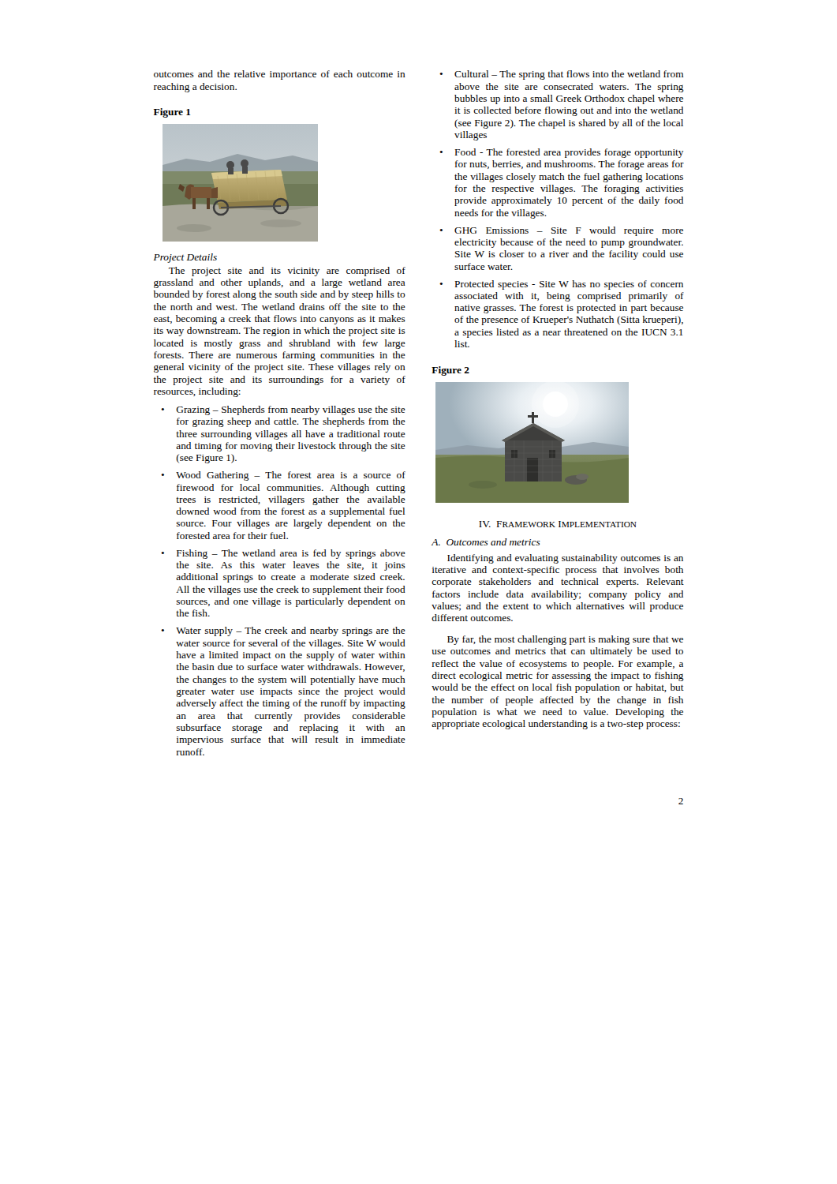outcomes and the relative importance of each outcome in reaching a decision.
Figure 1
Project Details
The project site and its vicinity are comprised of grassland and other uplands, and a large wetland area bounded by forest along the south side and by steep hills to the north and west. The wetland drains off the site to the east, becoming a creek that flows into canyons as it makes its way downstream. The region in which the project site is located is mostly grass and shrubland with few large forests. There are numerous farming communities in the general vicinity of the project site. These villages rely on the project site and its surroundings for a variety of resources, including:
Grazing – Shepherds from nearby villages use the site for grazing sheep and cattle. The shepherds from the three surrounding villages all have a traditional route and timing for moving their livestock through the site (see Figure 1).
Wood Gathering – The forest area is a source of firewood for local communities. Although cutting trees is restricted, villagers gather the available downed wood from the forest as a supplemental fuel source. Four villages are largely dependent on the forested area for their fuel.
Fishing – The wetland area is fed by springs above the site. As this water leaves the site, it joins additional springs to create a moderate sized creek. All the villages use the creek to supplement their food sources, and one village is particularly dependent on the fish.
Water supply – The creek and nearby springs are the water source for several of the villages. Site W would have a limited impact on the supply of water within the basin due to surface water withdrawals. However, the changes to the system will potentially have much greater water use impacts since the project would adversely affect the timing of the runoff by impacting an area that currently provides considerable subsurface storage and replacing it with an impervious surface that will result in immediate runoff.
Cultural – The spring that flows into the wetland from above the site are consecrated waters. The spring bubbles up into a small Greek Orthodox chapel where it is collected before flowing out and into the wetland (see Figure 2). The chapel is shared by all of the local villages
Food - The forested area provides forage opportunity for nuts, berries, and mushrooms. The forage areas for the villages closely match the fuel gathering locations for the respective villages. The foraging activities provide approximately 10 percent of the daily food needs for the villages.
GHG Emissions – Site F would require more electricity because of the need to pump groundwater. Site W is closer to a river and the facility could use surface water.
Protected species - Site W has no species of concern associated with it, being comprised primarily of native grasses. The forest is protected in part because of the presence of Krueper's Nuthatch (Sitta krueperi), a species listed as a near threatened on the IUCN 3.1 list.
Figure 2
IV. FRAMEWORK IMPLEMENTATION
A. Outcomes and metrics
Identifying and evaluating sustainability outcomes is an iterative and context-specific process that involves both corporate stakeholders and technical experts. Relevant factors include data availability; company policy and values; and the extent to which alternatives will produce different outcomes.
By far, the most challenging part is making sure that we use outcomes and metrics that can ultimately be used to reflect the value of ecosystems to people. For example, a direct ecological metric for assessing the impact to fishing would be the effect on local fish population or habitat, but the number of people affected by the change in fish population is what we need to value. Developing the appropriate ecological understanding is a two-step process:
2